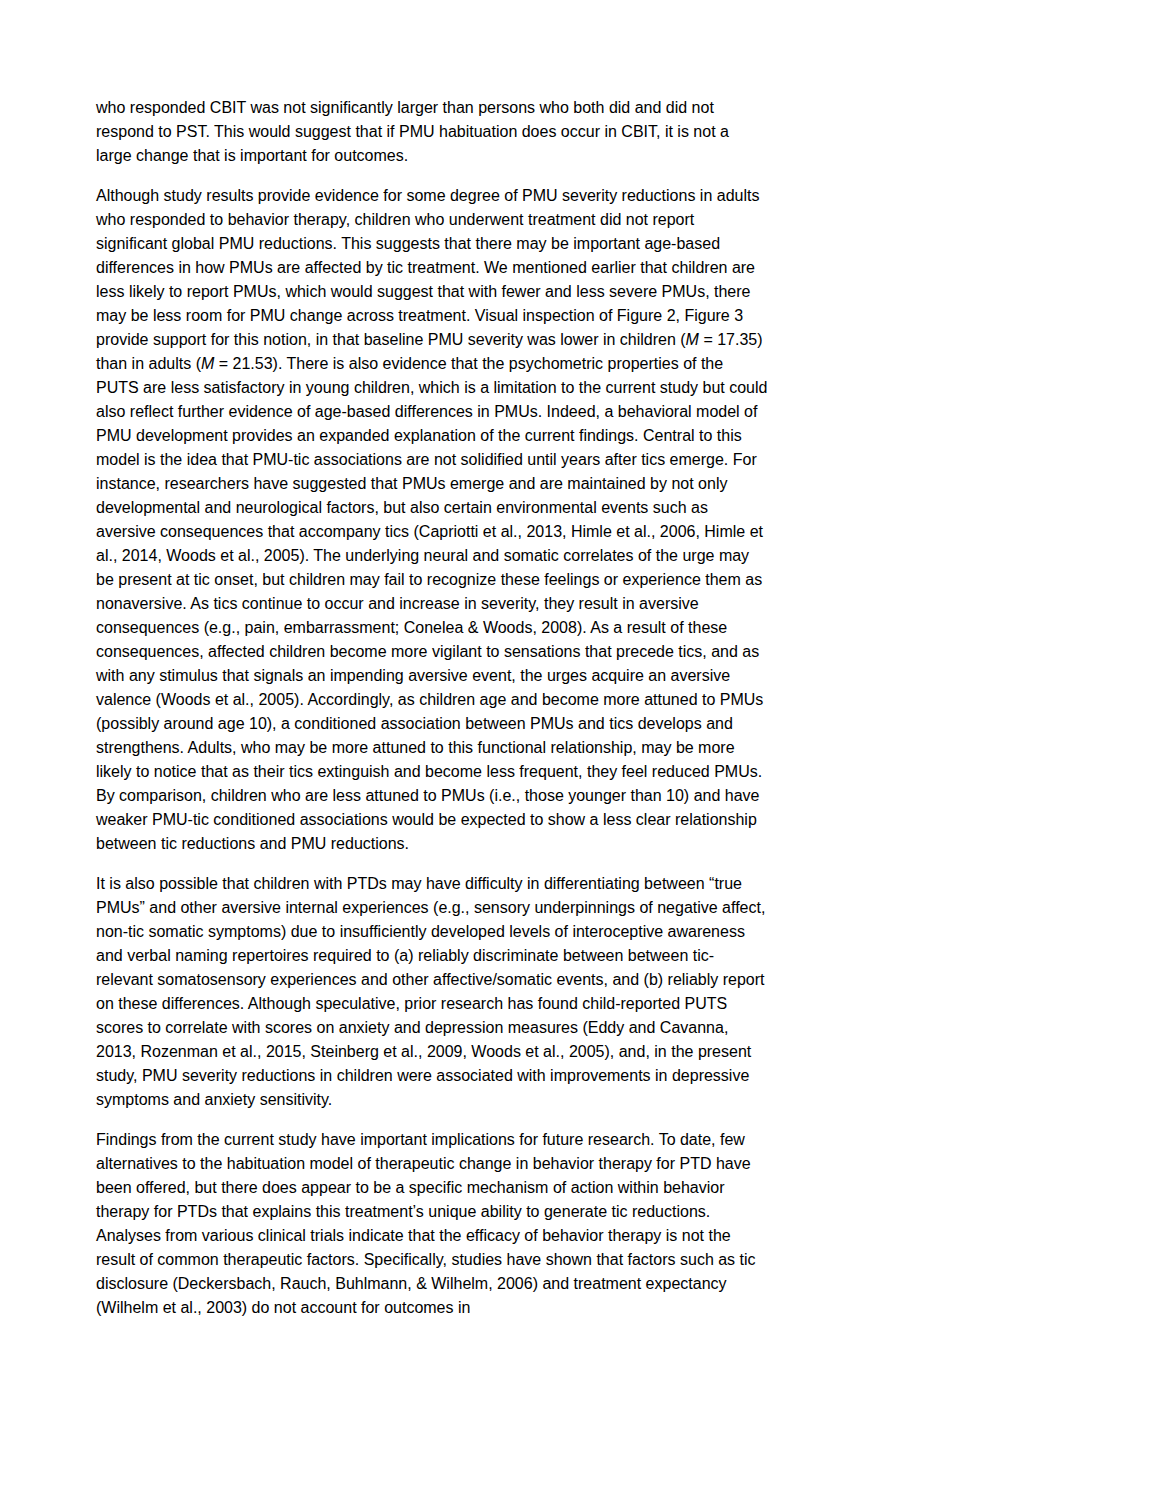who responded CBIT was not significantly larger than persons who both did and did not respond to PST. This would suggest that if PMU habituation does occur in CBIT, it is not a large change that is important for outcomes.
Although study results provide evidence for some degree of PMU severity reductions in adults who responded to behavior therapy, children who underwent treatment did not report significant global PMU reductions. This suggests that there may be important age-based differences in how PMUs are affected by tic treatment. We mentioned earlier that children are less likely to report PMUs, which would suggest that with fewer and less severe PMUs, there may be less room for PMU change across treatment. Visual inspection of Figure 2, Figure 3 provide support for this notion, in that baseline PMU severity was lower in children (M = 17.35) than in adults (M = 21.53). There is also evidence that the psychometric properties of the PUTS are less satisfactory in young children, which is a limitation to the current study but could also reflect further evidence of age-based differences in PMUs. Indeed, a behavioral model of PMU development provides an expanded explanation of the current findings. Central to this model is the idea that PMU-tic associations are not solidified until years after tics emerge. For instance, researchers have suggested that PMUs emerge and are maintained by not only developmental and neurological factors, but also certain environmental events such as aversive consequences that accompany tics (Capriotti et al., 2013, Himle et al., 2006, Himle et al., 2014, Woods et al., 2005). The underlying neural and somatic correlates of the urge may be present at tic onset, but children may fail to recognize these feelings or experience them as nonaversive. As tics continue to occur and increase in severity, they result in aversive consequences (e.g., pain, embarrassment; Conelea & Woods, 2008). As a result of these consequences, affected children become more vigilant to sensations that precede tics, and as with any stimulus that signals an impending aversive event, the urges acquire an aversive valence (Woods et al., 2005). Accordingly, as children age and become more attuned to PMUs (possibly around age 10), a conditioned association between PMUs and tics develops and strengthens. Adults, who may be more attuned to this functional relationship, may be more likely to notice that as their tics extinguish and become less frequent, they feel reduced PMUs. By comparison, children who are less attuned to PMUs (i.e., those younger than 10) and have weaker PMU-tic conditioned associations would be expected to show a less clear relationship between tic reductions and PMU reductions.
It is also possible that children with PTDs may have difficulty in differentiating between “true PMUs” and other aversive internal experiences (e.g., sensory underpinnings of negative affect, non-tic somatic symptoms) due to insufficiently developed levels of interoceptive awareness and verbal naming repertoires required to (a) reliably discriminate between between tic-relevant somatosensory experiences and other affective/somatic events, and (b) reliably report on these differences. Although speculative, prior research has found child-reported PUTS scores to correlate with scores on anxiety and depression measures (Eddy and Cavanna, 2013, Rozenman et al., 2015, Steinberg et al., 2009, Woods et al., 2005), and, in the present study, PMU severity reductions in children were associated with improvements in depressive symptoms and anxiety sensitivity.
Findings from the current study have important implications for future research. To date, few alternatives to the habituation model of therapeutic change in behavior therapy for PTD have been offered, but there does appear to be a specific mechanism of action within behavior therapy for PTDs that explains this treatment’s unique ability to generate tic reductions. Analyses from various clinical trials indicate that the efficacy of behavior therapy is not the result of common therapeutic factors. Specifically, studies have shown that factors such as tic disclosure (Deckersbach, Rauch, Buhlmann, & Wilhelm, 2006) and treatment expectancy (Wilhelm et al., 2003) do not account for outcomes in